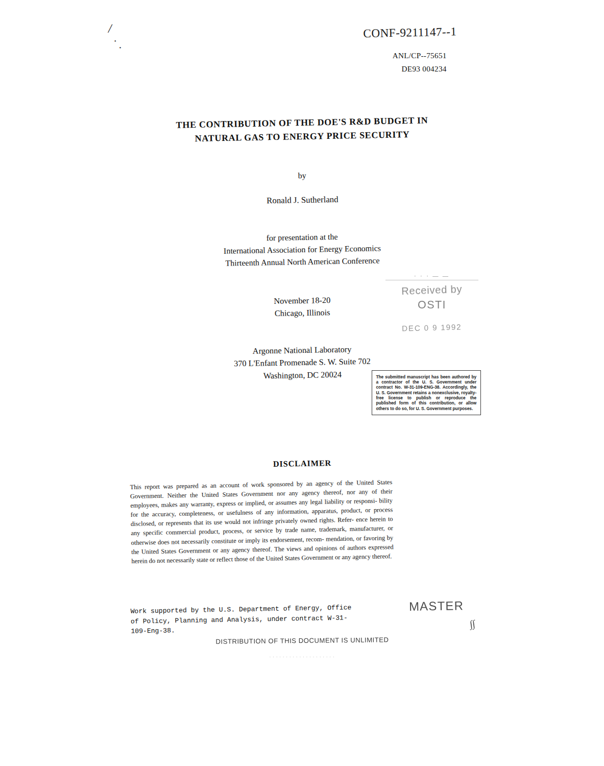/ • •
CONF-9211147--1
ANL/CP--75651
DE93 004234
The Contribution of the DOE's R&D Budget in
Natural Gas to Energy Price Security
by
Ronald J. Sutherland
for presentation at the
International Association for Energy Economics
Thirteenth Annual North American Conference
November 18-20
Chicago, Illinois
Argonne National Laboratory
370 L'Enfant Promenade S. W. Suite 702
Washington, DC 20024
· · · — —
Received by
OSTI
DEC 0 9 1992
The submitted manuscript has been authored by a contractor of the U. S. Government under contract No. W-31-109-ENG-38. Accordingly, the U. S. Government retains a nonexclusive, royalty-free license to publish or reproduce the published form of this contribution, or allow others to do so, for U. S. Government purposes.
DISCLAIMER
This report was prepared as an account of work sponsored by an agency of the United States Government. Neither the United States Government nor any agency thereof, nor any of their employees, makes any warranty, express or implied, or assumes any legal liability or responsi- bility for the accuracy, completeness, or usefulness of any information, apparatus, product, or process disclosed, or represents that its use would not infringe privately owned rights. Refer- ence herein to any specific commercial product, process, or service by trade name, trademark, manufacturer, or otherwise does not necessarily constitute or imply its endorsement, recom- mendation, or favoring by the United States Government or any agency thereof. The views and opinions of authors expressed herein do not necessarily state or reflect those of the United States Government or any agency thereof.
Work supported by the U.S. Department of Energy, Office of Policy, Planning and Analysis, under contract W-31-109-Eng-38.
MASTER
∫∫
DISTRIBUTION OF THIS DOCUMENT IS UNLIMITED
· · · · · · · · · · · · · · · · · · · ·